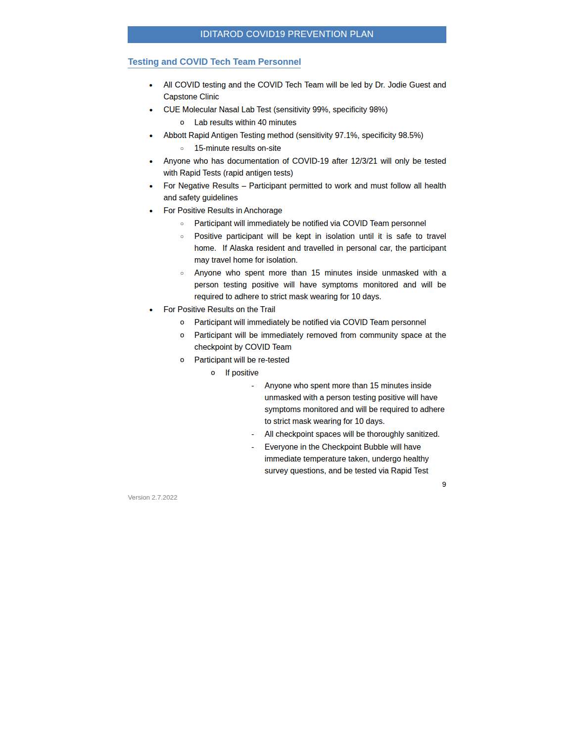IDITAROD COVID19 PREVENTION PLAN
Testing and COVID Tech Team Personnel
All COVID testing and the COVID Tech Team will be led by Dr. Jodie Guest and Capstone Clinic
CUE Molecular Nasal Lab Test (sensitivity 99%, specificity 98%)
Lab results within 40 minutes
Abbott Rapid Antigen Testing method (sensitivity 97.1%, specificity 98.5%)
15-minute results on-site
Anyone who has documentation of COVID-19 after 12/3/21 will only be tested with Rapid Tests (rapid antigen tests)
For Negative Results – Participant permitted to work and must follow all health and safety guidelines
For Positive Results in Anchorage
Participant will immediately be notified via COVID Team personnel
Positive participant will be kept in isolation until it is safe to travel home. If Alaska resident and travelled in personal car, the participant may travel home for isolation.
Anyone who spent more than 15 minutes inside unmasked with a person testing positive will have symptoms monitored and will be required to adhere to strict mask wearing for 10 days.
For Positive Results on the Trail
Participant will immediately be notified via COVID Team personnel
Participant will be immediately removed from community space at the checkpoint by COVID Team
Participant will be re-tested
If positive
Anyone who spent more than 15 minutes inside unmasked with a person testing positive will have symptoms monitored and will be required to adhere to strict mask wearing for 10 days.
All checkpoint spaces will be thoroughly sanitized.
Everyone in the Checkpoint Bubble will have immediate temperature taken, undergo healthy survey questions, and be tested via Rapid Test
9
Version 2.7.2022